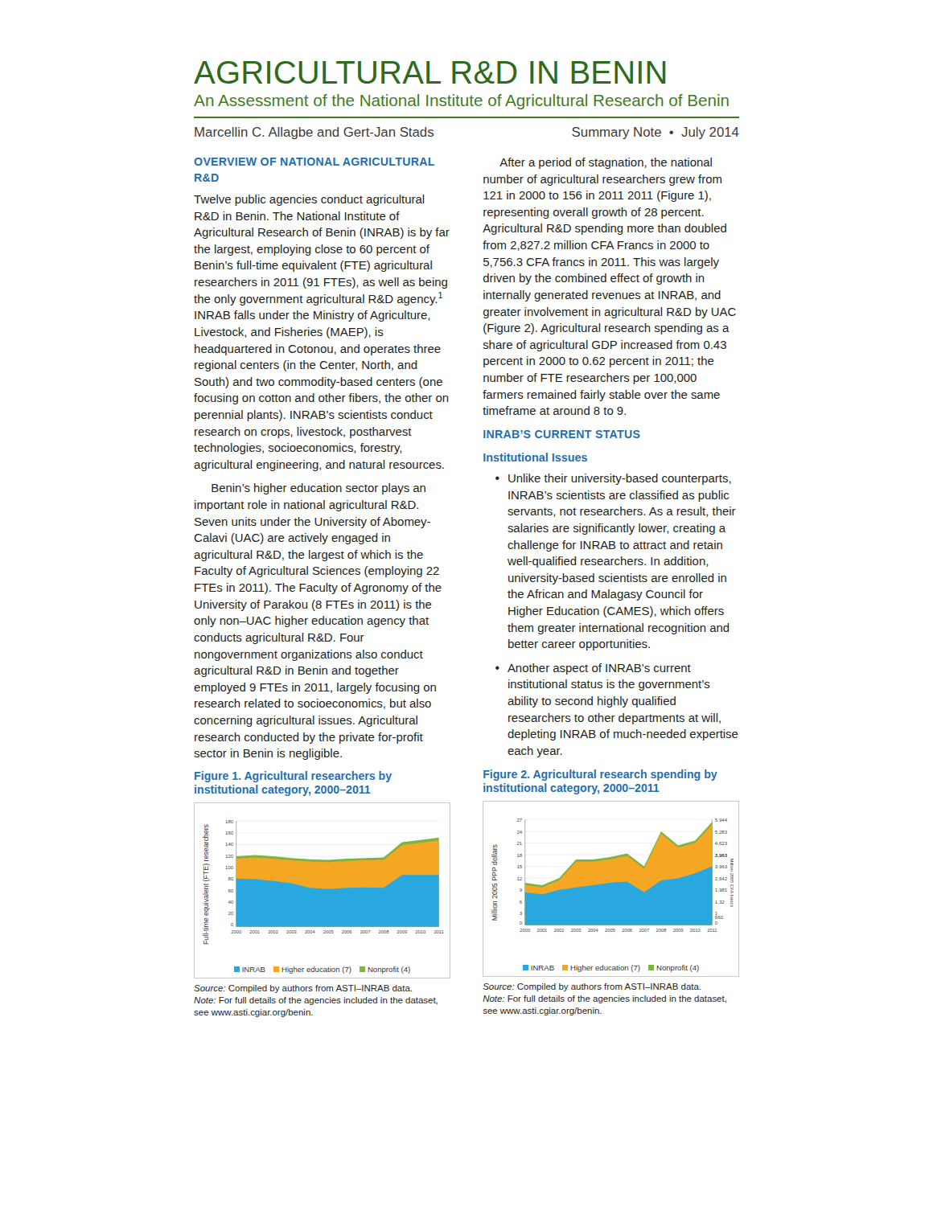Agricultural R&D in Benin
An Assessment of the National Institute of Agricultural Research of Benin
Marcellin C. Allagbe and Gert-Jan Stads
Summary Note • July 2014
Overview of National Agricultural R&D
Twelve public agencies conduct agricultural R&D in Benin. The National Institute of Agricultural Research of Benin (INRAB) is by far the largest, employing close to 60 percent of Benin’s full-time equivalent (FTE) agricultural researchers in 2011 (91 FTEs), as well as being the only government agricultural R&D agency.1 INRAB falls under the Ministry of Agriculture, Livestock, and Fisheries (MAEP), is headquartered in Cotonou, and operates three regional centers (in the Center, North, and South) and two commodity-based centers (one focusing on cotton and other fibers, the other on perennial plants). INRAB’s scientists conduct research on crops, livestock, postharvest technologies, socioeconomics, forestry, agricultural engineering, and natural resources.
Benin’s higher education sector plays an important role in national agricultural R&D. Seven units under the University of Abomey-Calavi (UAC) are actively engaged in agricultural R&D, the largest of which is the Faculty of Agricultural Sciences (employing 22 FTEs in 2011). The Faculty of Agronomy of the University of Parakou (8 FTEs in 2011) is the only non–UAC higher education agency that conducts agricultural R&D. Four nongovernment organizations also conduct agricultural R&D in Benin and together employed 9 FTEs in 2011, largely focusing on research related to socioeconomics, but also concerning agricultural issues. Agricultural research conducted by the private for-profit sector in Benin is negligible.
Figure 1. Agricultural researchers by institutional category, 2000–2011
Full-time equivalent (FTE) researchers
180 160 140 120 100 80 60 40 20 0 2000 2001 2002 2003 2004 2005 2006 2007 2008 2009 2010 2011
INRAB Higher education (7) Nonprofit (4)
Source: Compiled by authors from ASTI–INRAB data.
Note: For full details of the agencies included in the dataset, see www.asti.cgiar.org/benin.
After a period of stagnation, the national number of agricultural researchers grew from 121 in 2000 to 156 in 2011 2011 (Figure 1), representing overall growth of 28 percent. Agricultural R&D spending more than doubled from 2,827.2 million CFA Francs in 2000 to 5,756.3 CFA francs in 2011. This was largely driven by the combined effect of growth in internally generated revenues at INRAB, and greater involvement in agricultural R&D by UAC (Figure 2). Agricultural research spending as a share of agricultural GDP increased from 0.43 percent in 2000 to 0.62 percent in 2011; the number of FTE researchers per 100,000 farmers remained fairly stable over the same timeframe at around 8 to 9.
INRAB’s Current Status
Institutional Issues
Unlike their university-based counterparts, INRAB’s scientists are classified as public servants, not researchers. As a result, their salaries are significantly lower, creating a challenge for INRAB to attract and retain well-qualified researchers. In addition, university-based scientists are enrolled in the African and Malagasy Council for Higher Education (CAMES), which offers them greater international recognition and better career opportunities.
Another aspect of INRAB’s current institutional status is the government’s ability to second highly qualified researchers to other departments at will, depleting INRAB of much-needed expertise each year.
Figure 2. Agricultural research spending by institutional category, 2000–2011
Million 2005 PPP dollars
27 24 21 18 15 12 9 6 3 0 5,944 5,283 4,623 3,963 3,963 2,642 1,981 1,32 1 660 0 2000 2001 2002 2003 2004 2005 2006 2007 2008 2009 2010 2011 Million 2005 CFA francs
INRAB Higher education (7) Nonprofit (4)
Source: Compiled by authors from ASTI–INRAB data.
Note: For full details of the agencies included in the dataset, see www.asti.cgiar.org/benin.